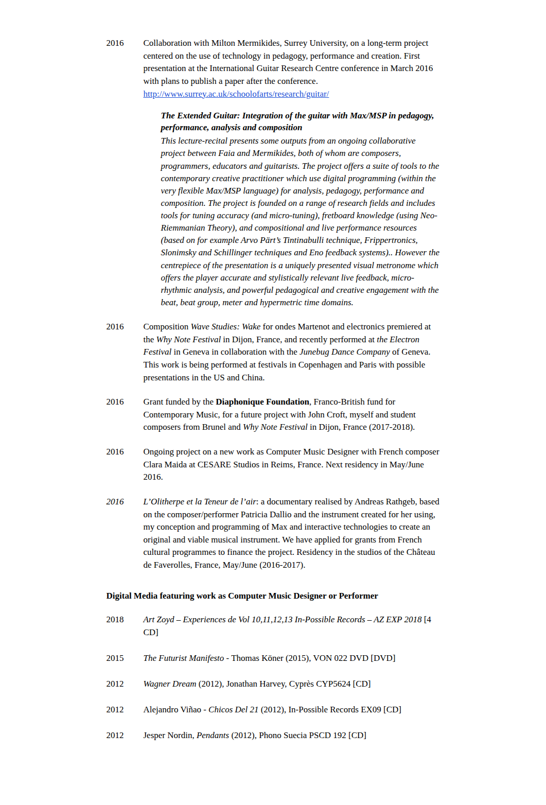2016
Collaboration with Milton Mermikides, Surrey University, on a long-term project centered on the use of technology in pedagogy, performance and creation. First presentation at the International Guitar Research Centre conference in March 2016 with plans to publish a paper after the conference. http://www.surrey.ac.uk/schoolofarts/research/guitar/
The Extended Guitar: Integration of the guitar with Max/MSP in pedagogy, performance, analysis and composition
This lecture-recital presents some outputs from an ongoing collaborative project between Faia and Mermikides, both of whom are composers, programmers, educators and guitarists. The project offers a suite of tools to the contemporary creative practitioner which use digital programming (within the very flexible Max/MSP language) for analysis, pedagogy, performance and composition. The project is founded on a range of research fields and includes tools for tuning accuracy (and micro-tuning), fretboard knowledge (using Neo-Riemmanian Theory), and compositional and live performance resources (based on for example Arvo Pärt’s Tintinabulli technique, Frippertronics, Slonimsky and Schillinger techniques and Eno feedback systems).. However the centrepiece of the presentation is a uniquely presented visual metronome which offers the player accurate and stylistically relevant live feedback, micro-rhythmic analysis, and powerful pedagogical and creative engagement with the beat, beat group, meter and hypermetric time domains.
2016
Composition Wave Studies: Wake for ondes Martenot and electronics premiered at the Why Note Festival in Dijon, France, and recently performed at the Electron Festival in Geneva in collaboration with the Junebug Dance Company of Geneva. This work is being performed at festivals in Copenhagen and Paris with possible presentations in the US and China.
2016
Grant funded by the Diaphonique Foundation, Franco-British fund for Contemporary Music, for a future project with John Croft, myself and student composers from Brunel and Why Note Festival in Dijon, France (2017-2018).
2016
Ongoing project on a new work as Computer Music Designer with French composer Clara Maida at CESARE Studios in Reims, France. Next residency in May/June 2016.
2016
L’Olitherpe et la Teneur de l’air: a documentary realised by Andreas Rathgeb, based on the composer/performer Patricia Dallio and the instrument created for her using, my conception and programming of Max and interactive technologies to create an original and viable musical instrument. We have applied for grants from French cultural programmes to finance the project. Residency in the studios of the Château de Faverolles, France, May/June (2016-2017).
Digital Media featuring work as Computer Music Designer or Performer
2018
Art Zoyd – Experiences de Vol 10,11,12,13 In-Possible Records – AZ EXP 2018 [4 CD]
2015
The Futurist Manifesto - Thomas Köner (2015), VON 022 DVD [DVD]
2012
Wagner Dream (2012), Jonathan Harvey, Cyprès CYP5624 [CD]
2012
Alejandro Viñao - Chicos Del 21 (2012), In-Possible Records EX09 [CD]
2012
Jesper Nordin, Pendants (2012), Phono Suecia PSCD 192 [CD]